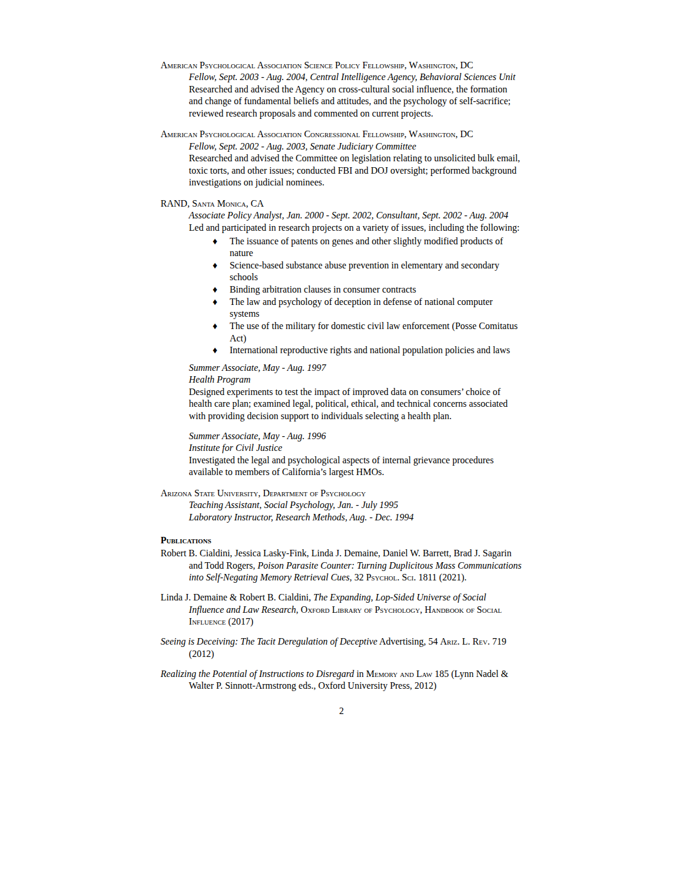American Psychological Association Science Policy Fellowship, Washington, DC
Fellow, Sept. 2003 - Aug. 2004, Central Intelligence Agency, Behavioral Sciences Unit
Researched and advised the Agency on cross-cultural social influence, the formation and change of fundamental beliefs and attitudes, and the psychology of self-sacrifice; reviewed research proposals and commented on current projects.
American Psychological Association Congressional Fellowship, Washington, DC
Fellow, Sept. 2002 - Aug. 2003, Senate Judiciary Committee
Researched and advised the Committee on legislation relating to unsolicited bulk email, toxic torts, and other issues; conducted FBI and DOJ oversight; performed background investigations on judicial nominees.
RAND, Santa Monica, CA
Associate Policy Analyst, Jan. 2000 - Sept. 2002, Consultant, Sept. 2002 - Aug. 2004
Led and participated in research projects on a variety of issues, including the following:
The issuance of patents on genes and other slightly modified products of nature
Science-based substance abuse prevention in elementary and secondary schools
Binding arbitration clauses in consumer contracts
The law and psychology of deception in defense of national computer systems
The use of the military for domestic civil law enforcement (Posse Comitatus Act)
International reproductive rights and national population policies and laws
Summer Associate, May - Aug. 1997
Health Program
Designed experiments to test the impact of improved data on consumers’ choice of health care plan; examined legal, political, ethical, and technical concerns associated with providing decision support to individuals selecting a health plan.
Summer Associate, May - Aug. 1996
Institute for Civil Justice
Investigated the legal and psychological aspects of internal grievance procedures available to members of California’s largest HMOs.
Arizona State University, Department of Psychology
Teaching Assistant, Social Psychology, Jan. - July 1995
Laboratory Instructor, Research Methods, Aug. - Dec. 1994
Publications
Robert B. Cialdini, Jessica Lasky-Fink, Linda J. Demaine, Daniel W. Barrett, Brad J. Sagarin and Todd Rogers, Poison Parasite Counter: Turning Duplicitous Mass Communications into Self-Negating Memory Retrieval Cues, 32 Psychol. Sci. 1811 (2021).
Linda J. Demaine & Robert B. Cialdini, The Expanding, Lop-Sided Universe of Social Influence and Law Research, Oxford Library of Psychology, Handbook of Social Influence (2017)
Seeing is Deceiving: The Tacit Deregulation of Deceptive Advertising, 54 Ariz. L. Rev. 719 (2012)
Realizing the Potential of Instructions to Disregard in Memory and Law 185 (Lynn Nadel & Walter P. Sinnott-Armstrong eds., Oxford University Press, 2012)
2